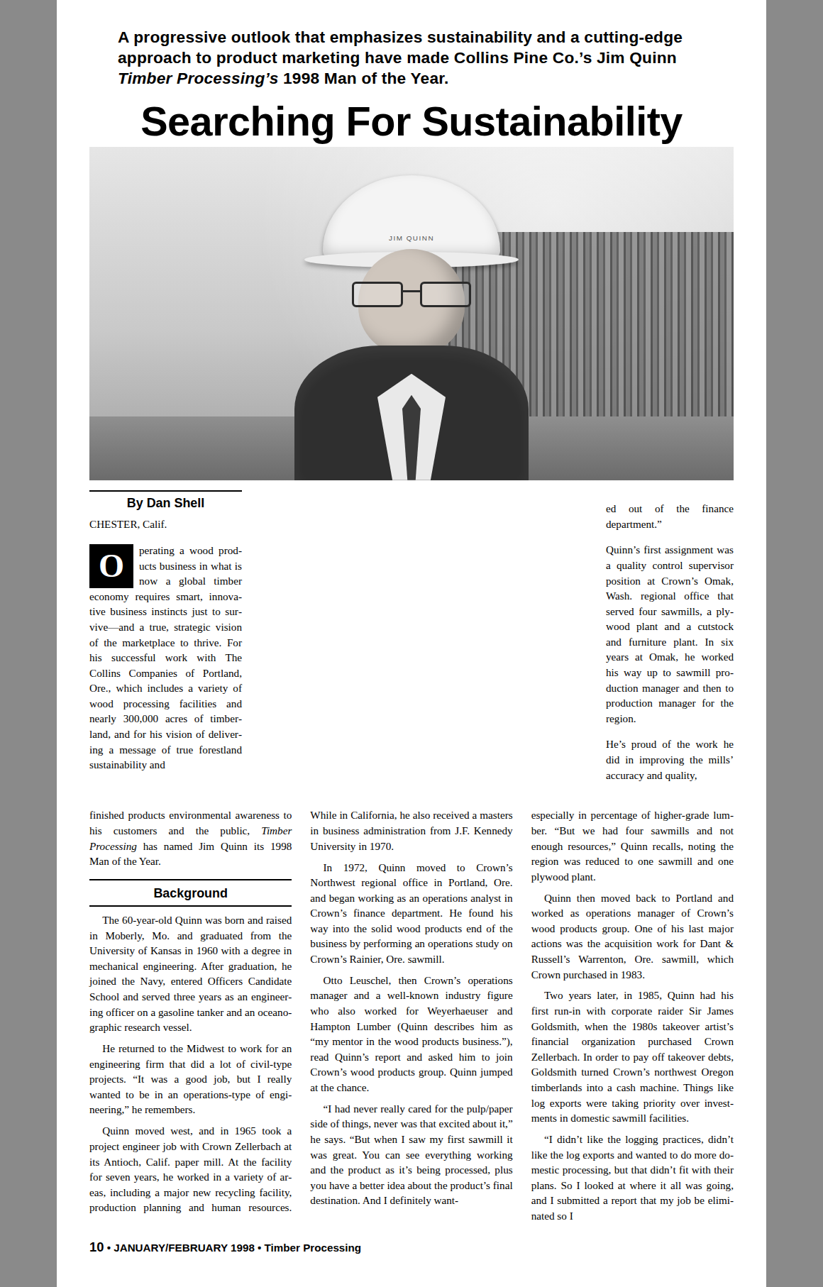A progressive outlook that emphasizes sustainability and a cutting-edge approach to product marketing have made Collins Pine Co.’s Jim Quinn Timber Processing’s 1998 Man of the Year.
Searching For Sustainability
JIM QUINN
By Dan Shell
CHESTER, Calif.
Operating a wood products business in what is now a global timber economy requires smart, innovative business instincts just to survive—and a true, strategic vision of the marketplace to thrive. For his successful work with The Collins Companies of Portland, Ore., which includes a variety of wood processing facilities and nearly 300,000 acres of timberland, and for his vision of delivering a message of true forestland sustainability and
ed out of the finance department.”
Quinn’s first assignment was a quality control supervisor position at Crown’s Omak, Wash. regional office that served four sawmills, a plywood plant and a cutstock and furniture plant. In six years at Omak, he worked his way up to sawmill production manager and then to production manager for the region.
He’s proud of the work he did in improving the mills’ accuracy and quality,
finished products environmental awareness to his customers and the public, Timber Processing has named Jim Quinn its 1998 Man of the Year.
Background
The 60-year-old Quinn was born and raised in Moberly, Mo. and graduated from the University of Kansas in 1960 with a degree in mechanical engineering. After graduation, he joined the Navy, entered Officers Candidate School and served three years as an engineering officer on a gasoline tanker and an oceanographic research vessel.
He returned to the Midwest to work for an engineering firm that did a lot of civil-type projects. “It was a good job, but I really wanted to be in an operations-type of engineering,” he remembers.
Quinn moved west, and in 1965 took a project engineer job with Crown Zellerbach at its Antioch, Calif. paper mill. At the facility for seven years, he worked in a variety of areas, including a major new recycling facility, production planning and human resources. While in California, he also received a masters in business administration from J.F. Kennedy University in 1970.
In 1972, Quinn moved to Crown’s Northwest regional office in Portland, Ore. and began working as an operations analyst in Crown’s finance department. He found his way into the solid wood products end of the business by performing an operations study on Crown’s Rainier, Ore. sawmill.
Otto Leuschel, then Crown’s operations manager and a well-known industry figure who also worked for Weyerhaeuser and Hampton Lumber (Quinn describes him as “my mentor in the wood products business.”), read Quinn’s report and asked him to join Crown’s wood products group. Quinn jumped at the chance.
“I had never really cared for the pulp/paper side of things, never was that excited about it,” he says. “But when I saw my first sawmill it was great. You can see everything working and the product as it’s being processed, plus you have a better idea about the product’s final destination. And I definitely want-
especially in percentage of higher-grade lumber. “But we had four sawmills and not enough resources,” Quinn recalls, noting the region was reduced to one sawmill and one plywood plant.
Quinn then moved back to Portland and worked as operations manager of Crown’s wood products group. One of his last major actions was the acquisition work for Dant & Russell’s Warrenton, Ore. sawmill, which Crown purchased in 1983.
Two years later, in 1985, Quinn had his first run-in with corporate raider Sir James Goldsmith, when the 1980s takeover artist’s financial organization purchased Crown Zellerbach. In order to pay off takeover debts, Goldsmith turned Crown’s northwest Oregon timberlands into a cash machine. Things like log exports were taking priority over investments in domestic sawmill facilities.
“I didn’t like the logging practices, didn’t like the log exports and wanted to do more domestic processing, but that didn’t fit with their plans. So I looked at where it all was going, and I submitted a report that my job be eliminated so I
10 • JANUARY/FEBRUARY 1998 • Timber Processing